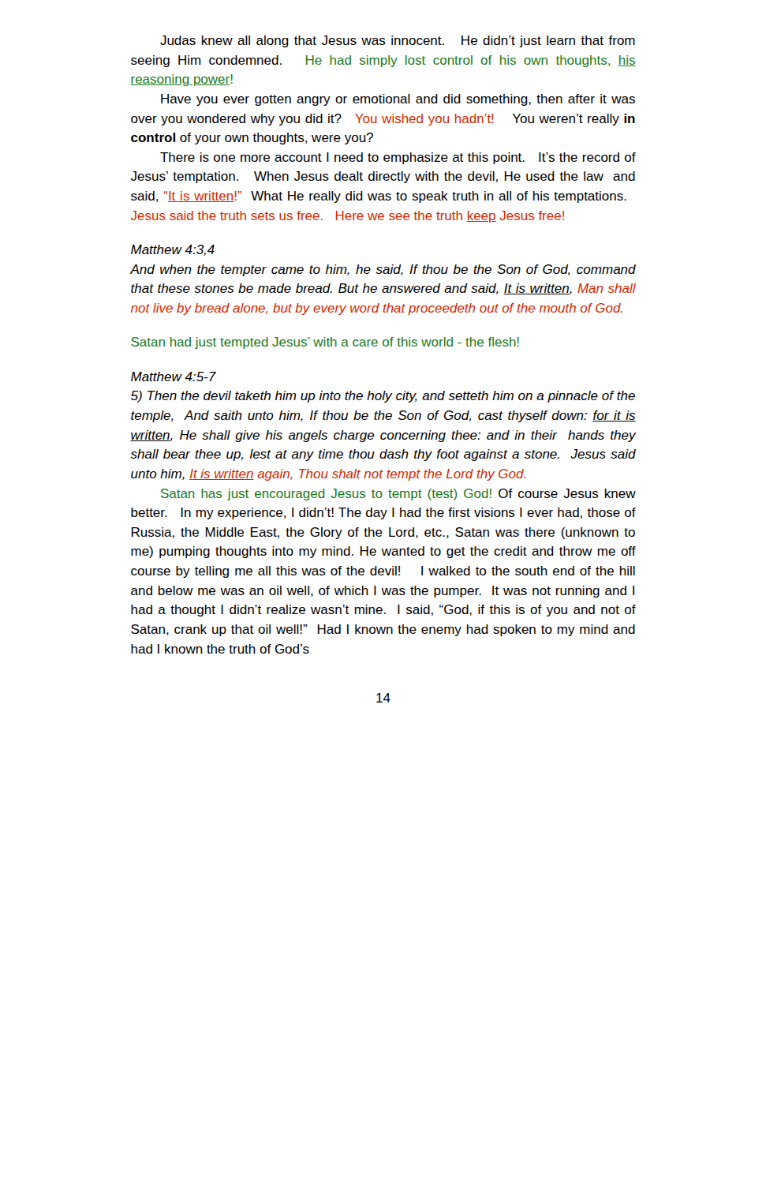Judas knew all along that Jesus was innocent. He didn’t just learn that from seeing Him condemned. He had simply lost control of his own thoughts, his reasoning power!
Have you ever gotten angry or emotional and did something, then after it was over you wondered why you did it? You wished you hadn’t! You weren’t really in control of your own thoughts, were you?
There is one more account I need to emphasize at this point. It’s the record of Jesus’ temptation. When Jesus dealt directly with the devil, He used the law and said, “It is written!” What He really did was to speak truth in all of his temptations. Jesus said the truth sets us free. Here we see the truth keep Jesus free!
Matthew 4:3,4
And when the tempter came to him, he said, If thou be the Son of God, command that these stones be made bread. But he answered and said, It is written, Man shall not live by bread alone, but by every word that proceedeth out of the mouth of God.
Satan had just tempted Jesus’ with a care of this world - the flesh!
Matthew 4:5-7
5) Then the devil taketh him up into the holy city, and setteth him on a pinnacle of the temple, And saith unto him, If thou be the Son of God, cast thyself down: for it is written, He shall give his angels charge concerning thee: and in their hands they shall bear thee up, lest at any time thou dash thy foot against a stone. Jesus said unto him, It is written again, Thou shalt not tempt the Lord thy God.
Satan has just encouraged Jesus to tempt (test) God! Of course Jesus knew better. In my experience, I didn’t! The day I had the first visions I ever had, those of Russia, the Middle East, the Glory of the Lord, etc., Satan was there (unknown to me) pumping thoughts into my mind. He wanted to get the credit and throw me off course by telling me all this was of the devil! I walked to the south end of the hill and below me was an oil well, of which I was the pumper. It was not running and I had a thought I didn’t realize wasn’t mine. I said, “God, if this is of you and not of Satan, crank up that oil well!” Had I known the enemy had spoken to my mind and had I known the truth of God’s
14